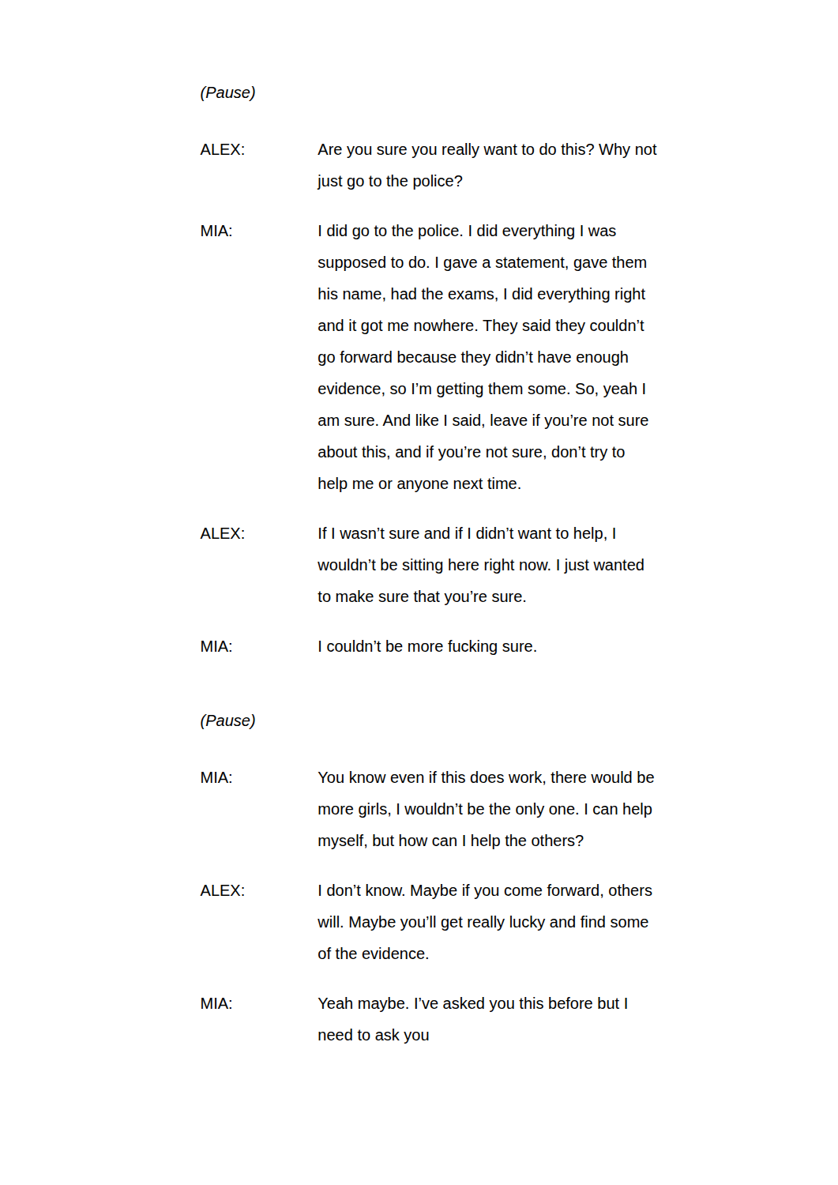(Pause)
| ALEX: | Are you sure you really want to do this? Why not just go to the police? |
| MIA: | I did go to the police. I did everything I was supposed to do. I gave a statement, gave them his name, had the exams, I did everything right and it got me nowhere. They said they couldn’t go forward because they didn’t have enough evidence, so I’m getting them some. So, yeah I am sure. And like I said, leave if you’re not sure about this, and if you’re not sure, don’t try to help me or anyone next time. |
| ALEX: | If I wasn’t sure and if I didn’t want to help, I wouldn’t be sitting here right now. I just wanted to make sure that you’re sure. |
| MIA: | I couldn’t be more fucking sure. |
(Pause)
| MIA: | You know even if this does work, there would be more girls, I wouldn’t be the only one. I can help myself, but how can I help the others? |
| ALEX: | I don’t know. Maybe if you come forward, others will. Maybe you’ll get really lucky and find some of the evidence. |
| MIA: | Yeah maybe. I’ve asked you this before but I need to ask you |